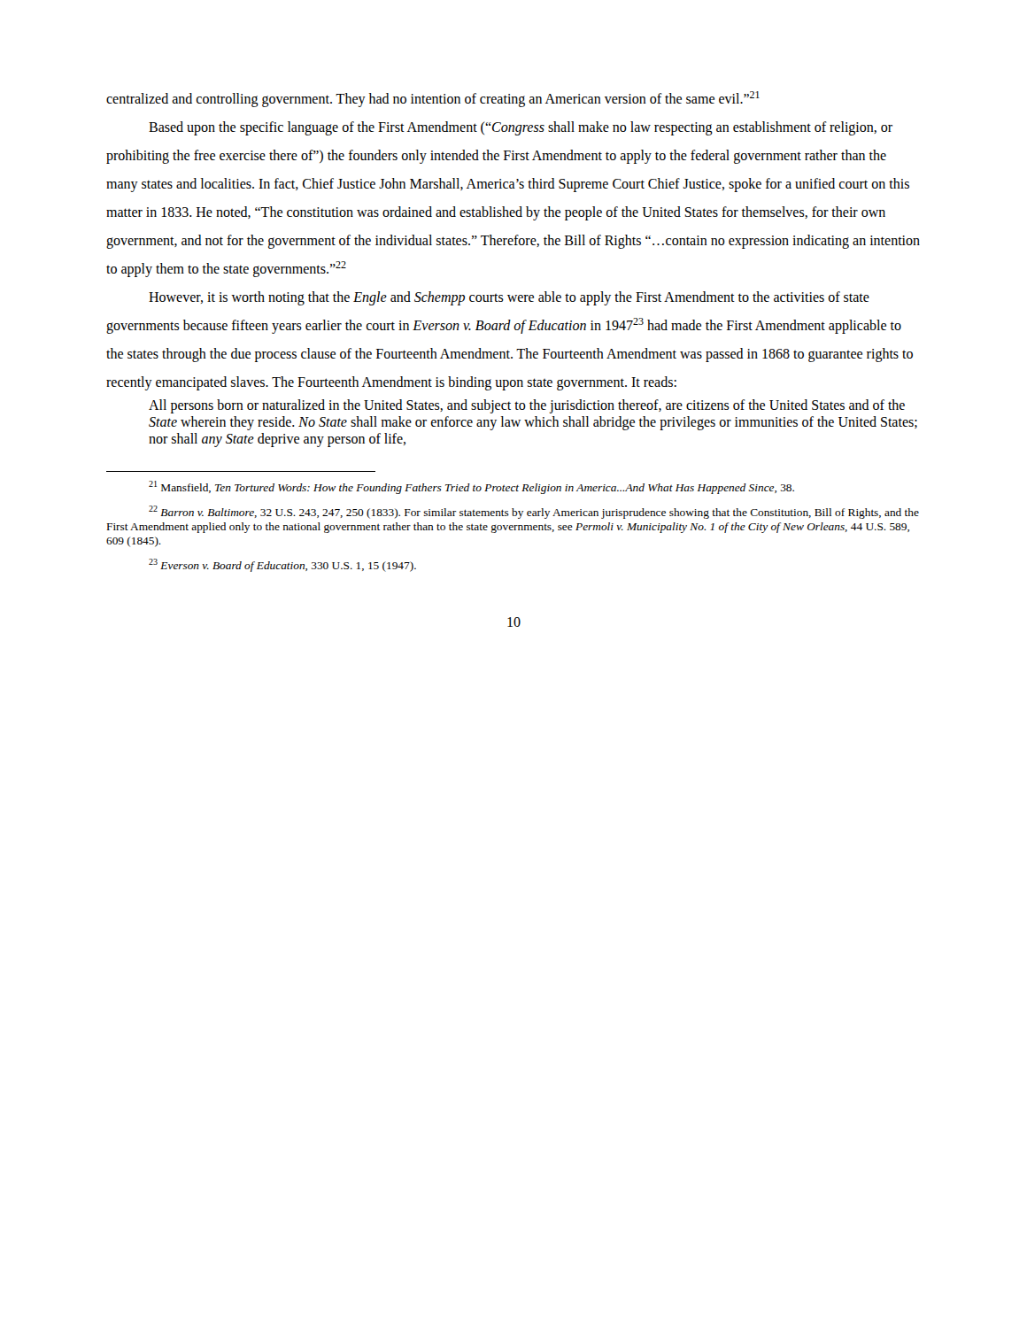centralized and controlling government. They had no intention of creating an American version of the same evil.”21
Based upon the specific language of the First Amendment (“Congress shall make no law respecting an establishment of religion, or prohibiting the free exercise there of”) the founders only intended the First Amendment to apply to the federal government rather than the many states and localities. In fact, Chief Justice John Marshall, America’s third Supreme Court Chief Justice, spoke for a unified court on this matter in 1833. He noted, “The constitution was ordained and established by the people of the United States for themselves, for their own government, and not for the government of the individual states.” Therefore, the Bill of Rights “…contain no expression indicating an intention to apply them to the state governments.”22
However, it is worth noting that the Engle and Schempp courts were able to apply the First Amendment to the activities of state governments because fifteen years earlier the court in Everson v. Board of Education in 194723 had made the First Amendment applicable to the states through the due process clause of the Fourteenth Amendment. The Fourteenth Amendment was passed in 1868 to guarantee rights to recently emancipated slaves. The Fourteenth Amendment is binding upon state government. It reads:
All persons born or naturalized in the United States, and subject to the jurisdiction thereof, are citizens of the United States and of the State wherein they reside. No State shall make or enforce any law which shall abridge the privileges or immunities of the United States; nor shall any State deprive any person of life,
21 Mansfield, Ten Tortured Words: How the Founding Fathers Tried to Protect Religion in America...And What Has Happened Since, 38.
22 Barron v. Baltimore, 32 U.S. 243, 247, 250 (1833). For similar statements by early American jurisprudence showing that the Constitution, Bill of Rights, and the First Amendment applied only to the national government rather than to the state governments, see Permoli v. Municipality No. 1 of the City of New Orleans, 44 U.S. 589, 609 (1845).
23 Everson v. Board of Education, 330 U.S. 1, 15 (1947).
10